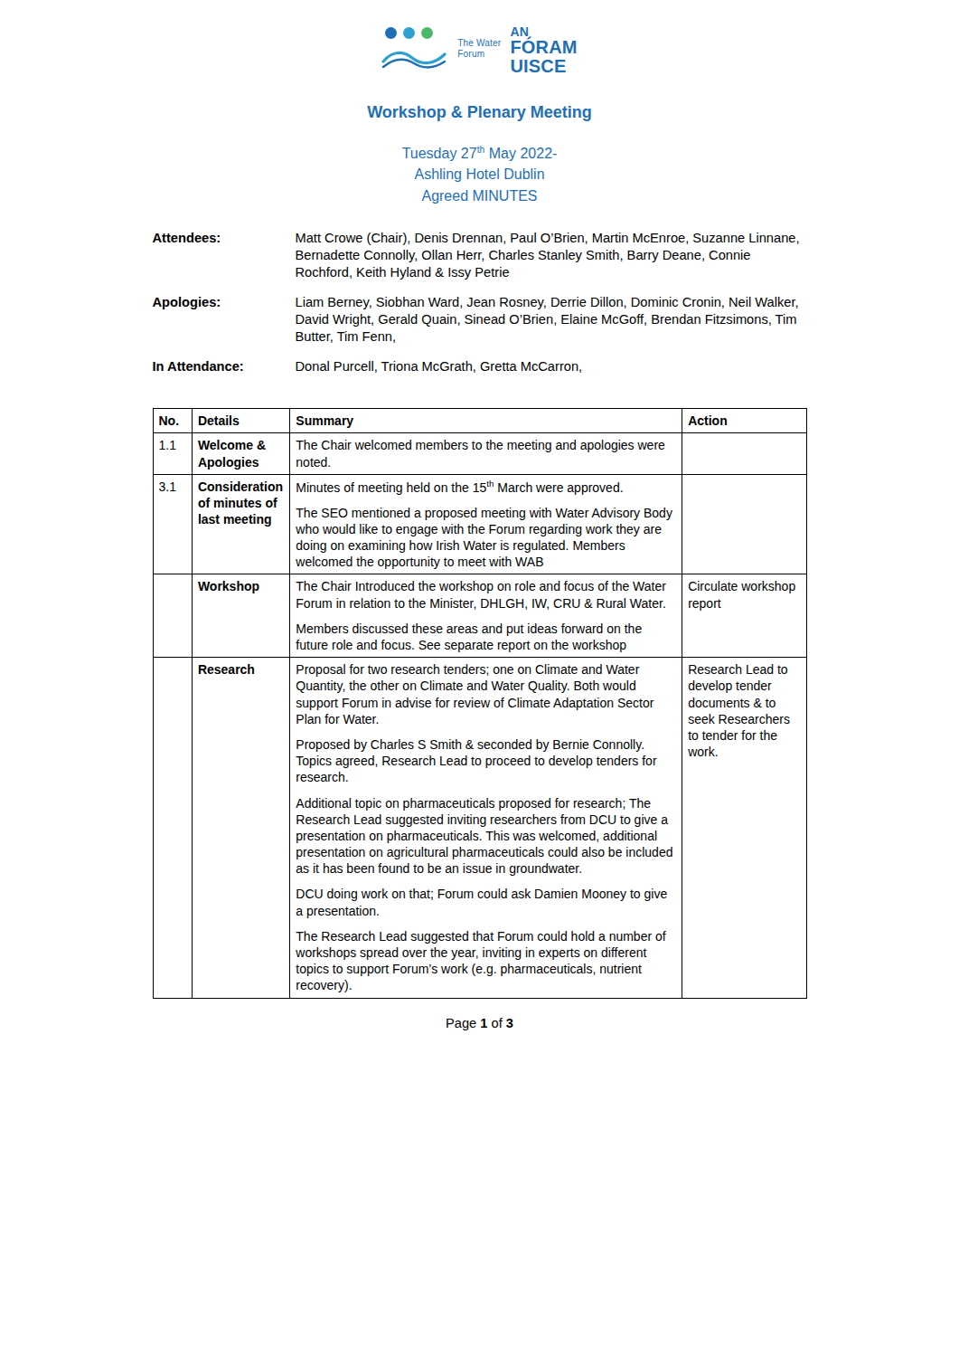The Water
Forum
ANFÓRAM
UISCE
Workshop & Plenary Meeting
Tuesday 27th May 2022-
Ashling Hotel Dublin
Agreed MINUTES
| Attendees: | Matt Crowe (Chair), Denis Drennan, Paul O’Brien, Martin McEnroe, Suzanne Linnane, Bernadette Connolly, Ollan Herr, Charles Stanley Smith, Barry Deane, Connie Rochford, Keith Hyland & Issy Petrie |
| Apologies: | Liam Berney, Siobhan Ward, Jean Rosney, Derrie Dillon, Dominic Cronin, Neil Walker, David Wright, Gerald Quain, Sinead O’Brien, Elaine McGoff, Brendan Fitzsimons, Tim Butter, Tim Fenn, |
| In Attendance: | Donal Purcell, Triona McGrath, Gretta McCarron, |
| No. | Details | Summary | Action |
| --- | --- | --- | --- |
| 1.1 | Welcome & Apologies | The Chair welcomed members to the meeting and apologies were noted. | |
| 3.1 | Consideration of minutes of last meeting | Minutes of meeting held on the 15 th March were approved. The SEO mentioned a proposed meeting with Water Advisory Body who would like to engage with the Forum regarding work they are doing on examining how Irish Water is regulated. Members welcomed the opportunity to meet with WAB | |
| | Workshop | The Chair Introduced the workshop on role and focus of the Water Forum in relation to the Minister, DHLGH, IW, CRU & Rural Water. Members discussed these areas and put ideas forward on the future role and focus. See separate report on the workshop | Circulate workshop report |
| | Research | Proposal for two research tenders; one on Climate and Water Quantity, the other on Climate and Water Quality. Both would support Forum in advise for review of Climate Adaptation Sector Plan for Water. Proposed by Charles S Smith & seconded by Bernie Connolly. Topics agreed, Research Lead to proceed to develop tenders for research. Additional topic on pharmaceuticals proposed for research; The Research Lead suggested inviting researchers from DCU to give a presentation on pharmaceuticals. This was welcomed, additional presentation on agricultural pharmaceuticals could also be included as it has been found to be an issue in groundwater. DCU doing work on that; Forum could ask Damien Mooney to give a presentation. The Research Lead suggested that Forum could hold a number of workshops spread over the year, inviting in experts on different topics to support Forum’s work (e.g. pharmaceuticals, nutrient recovery). | Research Lead to develop tender documents & to seek Researchers to tender for the work. |
Page 1 of 3